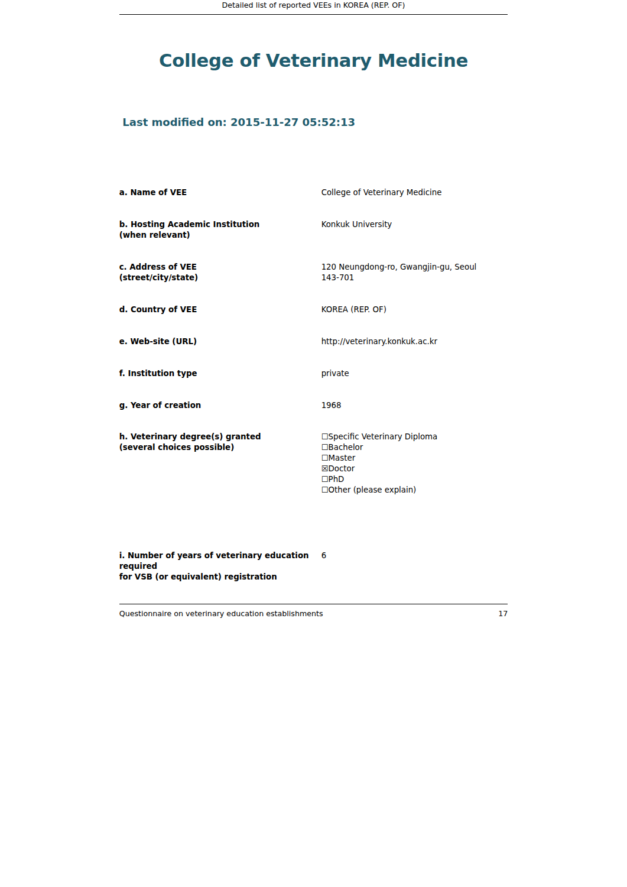Detailed list of reported VEEs in KOREA (REP. OF)
College of Veterinary Medicine
Last modified on: 2015-11-27 05:52:13
| a. Name of VEE | College of Veterinary Medicine |
| b. Hosting Academic Institution (when relevant) | Konkuk University |
| c. Address of VEE (street/city/state) | 120 Neungdong-ro, Gwangjin-gu, Seoul 143-701 |
| d. Country of VEE | KOREA (REP. OF) |
| e. Web-site (URL) | http://veterinary.konkuk.ac.kr |
| f. Institution type | private |
| g. Year of creation | 1968 |
| h. Veterinary degree(s) granted (several choices possible) | ☐Specific Veterinary Diploma ☐Bachelor ☐Master ☒Doctor ☐PhD ☐Other (please explain) |
| i. Number of years of veterinary education required for VSB (or equivalent) registration | 6 |
Questionnaire on veterinary education establishments 17